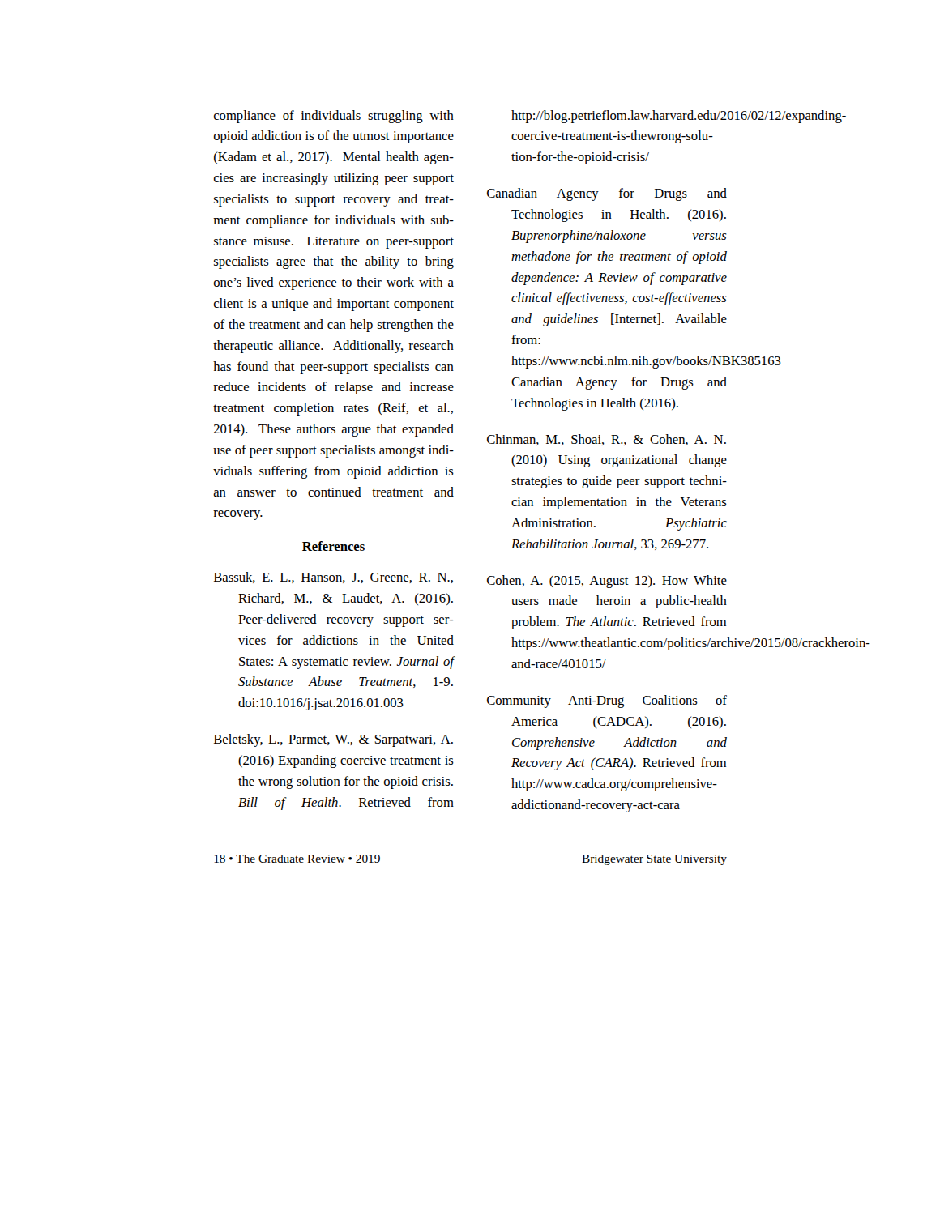compliance of individuals struggling with opioid addiction is of the utmost importance (Kadam et al., 2017). Mental health agencies are increasingly utilizing peer support specialists to support recovery and treatment compliance for individuals with substance misuse. Literature on peer-support specialists agree that the ability to bring one’s lived experience to their work with a client is a unique and important component of the treatment and can help strengthen the therapeutic alliance. Additionally, research has found that peer-support specialists can reduce incidents of relapse and increase treatment completion rates (Reif, et al., 2014). These authors argue that expanded use of peer support specialists amongst individuals suffering from opioid addiction is an answer to continued treatment and recovery.
References
Bassuk, E. L., Hanson, J., Greene, R. N., Richard, M., & Laudet, A. (2016). Peer-delivered recovery support services for addictions in the United States: A systematic review. Journal of Substance Abuse Treatment, 1-9. doi:10.1016/j.jsat.2016.01.003
Beletsky, L., Parmet, W., & Sarpatwari, A. (2016) Expanding coercive treatment is the wrong solution for the opioid crisis. Bill of Health. Retrieved from http://blog.petrieflom.law.harvard.edu/2016/02/12/expanding-coercive-treatment-is-thewrong-solution-for-the-opioid-crisis/
Canadian Agency for Drugs and Technologies in Health. (2016). Buprenorphine/naloxone versus methadone for the treatment of opioid dependence: A Review of comparative clinical effectiveness, cost-effectiveness and guidelines [Internet]. Available from: https://www.ncbi.nlm.nih.gov/books/NBK385163 Canadian Agency for Drugs and Technologies in Health (2016).
Chinman, M., Shoai, R., & Cohen, A. N. (2010) Using organizational change strategies to guide peer support technician implementation in the Veterans Administration. Psychiatric Rehabilitation Journal, 33, 269-277.
Cohen, A. (2015, August 12). How White users made heroin a public-health problem. The Atlantic. Retrieved from https://www.theatlantic.com/politics/archive/2015/08/crackheroin-and-race/401015/
Community Anti-Drug Coalitions of America (CADCA). (2016). Comprehensive Addiction and Recovery Act (CARA). Retrieved from http://www.cadca.org/comprehensive-addictionand-recovery-act-cara
18 • The Graduate Review • 2019
Bridgewater State University